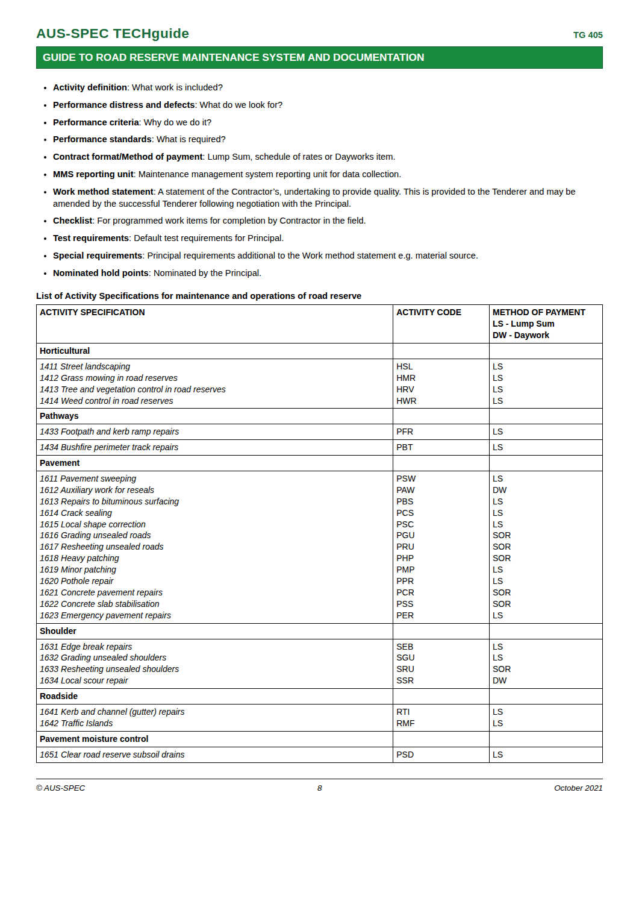AUS-SPEC TECHguide
TG 405
GUIDE TO ROAD RESERVE MAINTENANCE SYSTEM AND DOCUMENTATION
Activity definition: What work is included?
Performance distress and defects: What do we look for?
Performance criteria: Why do we do it?
Performance standards: What is required?
Contract format/Method of payment: Lump Sum, schedule of rates or Dayworks item.
MMS reporting unit: Maintenance management system reporting unit for data collection.
Work method statement: A statement of the Contractor’s, undertaking to provide quality. This is provided to the Tenderer and may be amended by the successful Tenderer following negotiation with the Principal.
Checklist: For programmed work items for completion by Contractor in the field.
Test requirements: Default test requirements for Principal.
Special requirements: Principal requirements additional to the Work method statement e.g. material source.
Nominated hold points: Nominated by the Principal.
List of Activity Specifications for maintenance and operations of road reserve
| ACTIVITY SPECIFICATION | ACTIVITY CODE | METHOD OF PAYMENT LS - Lump Sum DW - Daywork |
| --- | --- | --- |
| Horticultural | | |
| 1411 Street landscaping 1412 Grass mowing in road reserves 1413 Tree and vegetation control in road reserves 1414 Weed control in road reserves | HSL HMR HRV HWR | LS LS LS LS |
| Pathways | | |
| 1433 Footpath and kerb ramp repairs | PFR | LS |
| 1434 Bushfire perimeter track repairs | PBT | LS |
| Pavement | | |
| 1611 Pavement sweeping 1612 Auxiliary work for reseals 1613 Repairs to bituminous surfacing 1614 Crack sealing 1615 Local shape correction 1616 Grading unsealed roads 1617 Resheeting unsealed roads 1618 Heavy patching 1619 Minor patching 1620 Pothole repair 1621 Concrete pavement repairs 1622 Concrete slab stabilisation 1623 Emergency pavement repairs | PSW PAW PBS PCS PSC PGU PRU PHP PMP PPR PCR PSS PER | LS DW LS LS LS SOR SOR SOR LS LS SOR SOR LS |
| Shoulder | | |
| 1631 Edge break repairs 1632 Grading unsealed shoulders 1633 Resheeting unsealed shoulders 1634 Local scour repair | SEB SGU SRU SSR | LS LS SOR DW |
| Roadside | | |
| 1641 Kerb and channel (gutter) repairs 1642 Traffic Islands | RTI RMF | LS LS |
| Pavement moisture control | | |
| 1651 Clear road reserve subsoil drains | PSD | LS |
© AUS-SPEC
8
October 2021